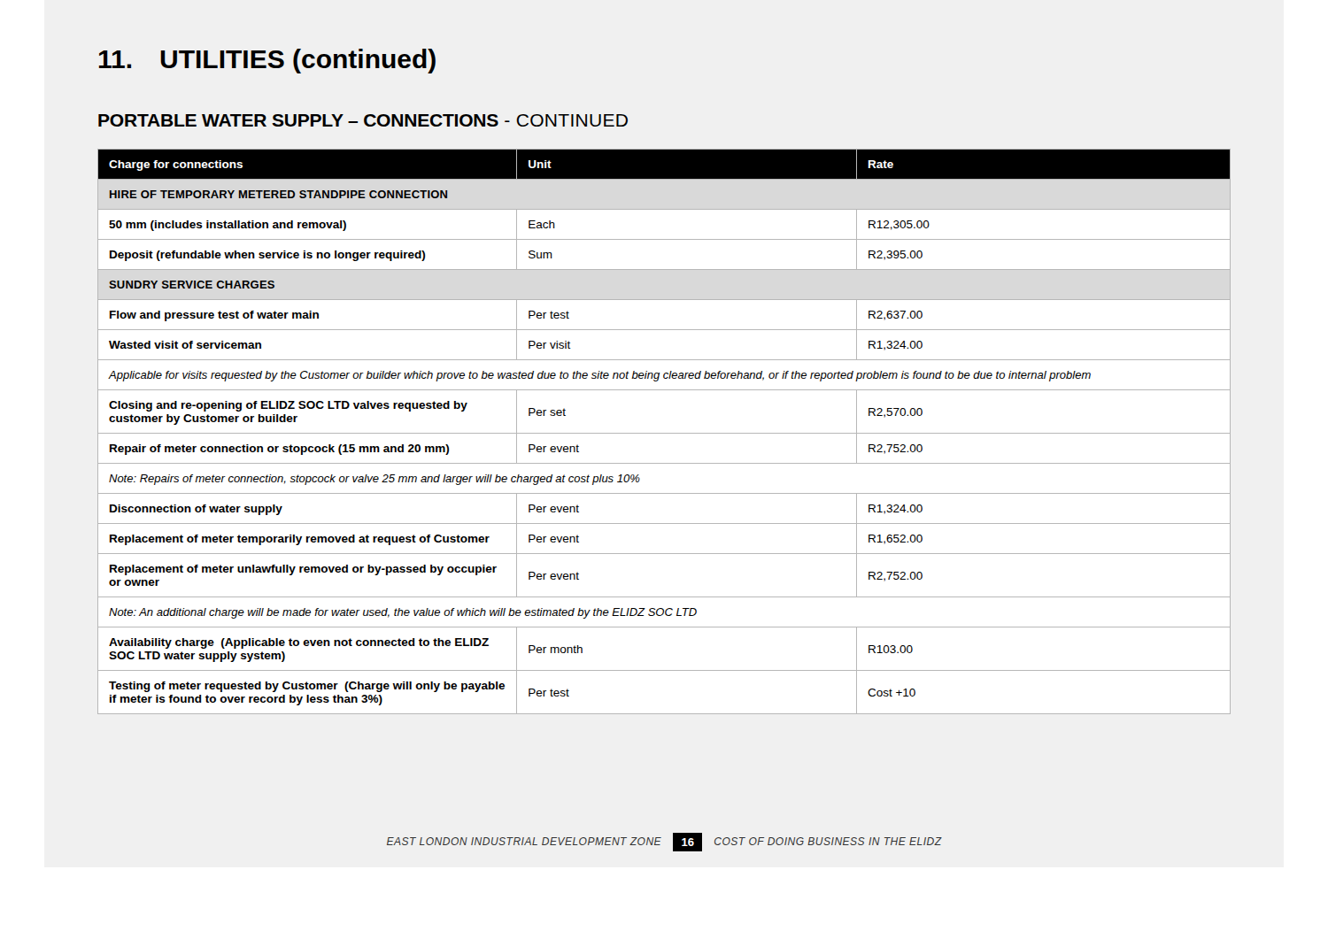11. UTILITIES (continued)
PORTABLE WATER SUPPLY – CONNECTIONS - CONTINUED
| Charge for connections | Unit | Rate |
| --- | --- | --- |
| HIRE OF TEMPORARY METERED STANDPIPE CONNECTION |
| 50 mm (includes installation and removal) | Each | R12,305.00 |
| Deposit (refundable when service is no longer required) | Sum | R2,395.00 |
| SUNDRY SERVICE CHARGES |
| Flow and pressure test of water main | Per test | R2,637.00 |
| Wasted visit of serviceman | Per visit | R1,324.00 |
| Applicable for visits requested by the Customer or builder which prove to be wasted due to the site not being cleared beforehand, or if the reported problem is found to be due to internal problem |
| Closing and re-opening of ELIDZ SOC LTD valves requested by customer by Customer or builder | Per set | R2,570.00 |
| Repair of meter connection or stopcock (15 mm and 20 mm) | Per event | R2,752.00 |
| Note: Repairs of meter connection, stopcock or valve 25 mm and larger will be charged at cost plus 10% |
| Disconnection of water supply | Per event | R1,324.00 |
| Replacement of meter temporarily removed at request of Customer | Per event | R1,652.00 |
| Replacement of meter unlawfully removed or by-passed by occupier or owner | Per event | R2,752.00 |
| Note: An additional charge will be made for water used, the value of which will be estimated by the ELIDZ SOC LTD |
| Availability charge (Applicable to even not connected to the ELIDZ SOC LTD water supply system) | Per month | R103.00 |
| Testing of meter requested by Customer (Charge will only be payable if meter is found to over record by less than 3%) | Per test | Cost +10 |
EAST LONDON INDUSTRIAL DEVELOPMENT ZONE 16 COST OF DOING BUSINESS IN THE ELIDZ